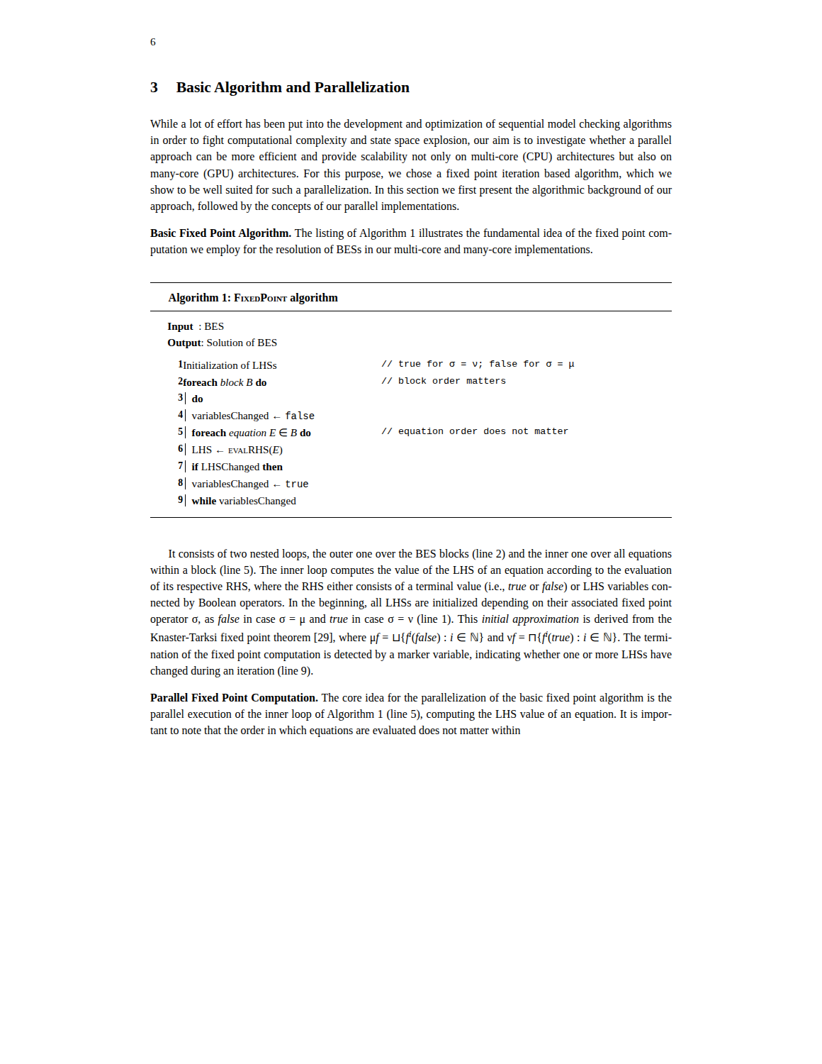6
3 Basic Algorithm and Parallelization
While a lot of effort has been put into the development and optimization of sequential model checking algorithms in order to fight computational complexity and state space explosion, our aim is to investigate whether a parallel approach can be more efficient and provide scalability not only on multi-core (CPU) architectures but also on many-core (GPU) architectures. For this purpose, we chose a fixed point iteration based algorithm, which we show to be well suited for such a parallelization. In this section we first present the algorithmic background of our approach, followed by the concepts of our parallel implementations.
Basic Fixed Point Algorithm. The listing of Algorithm 1 illustrates the fundamental idea of the fixed point computation we employ for the resolution of BESs in our multi-core and many-core implementations.
Algorithm 1: FixedPoint algorithm
Input : BES
Output: Solution of BES
| 1 | Initialization of LHSs | // true for σ = ν; false for σ = μ |
| 2 | foreach block B do | // block order matters |
| 3 | do | |
| 4 | variablesChanged ← false | |
| 5 | foreach equation E ∈ B do | // equation order does not matter |
| 6 | LHS ← evalRHS ( E ) | |
| 7 | if LHSChanged then | |
| 8 | variablesChanged ← true | |
| 9 | while variablesChanged | |
It consists of two nested loops, the outer one over the BES blocks (line 2) and the inner one over all equations within a block (line 5). The inner loop computes the value of the LHS of an equation according to the evaluation of its respective RHS, where the RHS either consists of a terminal value (i.e., true or false) or LHS variables connected by Boolean operators. In the beginning, all LHSs are initialized depending on their associated fixed point operator σ, as false in case σ = μ and true in case σ = ν (line 1). This initial approximation is derived from the Knaster-Tarksi fixed point theorem [29], where μf = ⊔{fi(false) : i ∈ ℕ} and νf = ⊓{fi(true) : i ∈ ℕ}. The termination of the fixed point computation is detected by a marker variable, indicating whether one or more LHSs have changed during an iteration (line 9).
Parallel Fixed Point Computation. The core idea for the parallelization of the basic fixed point algorithm is the parallel execution of the inner loop of Algorithm 1 (line 5), computing the LHS value of an equation. It is important to note that the order in which equations are evaluated does not matter within